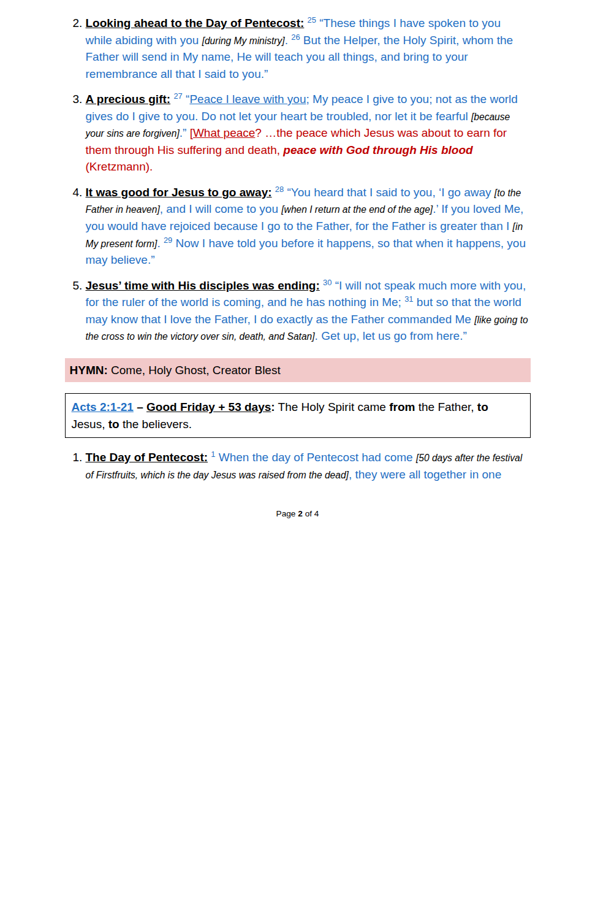Looking ahead to the Day of Pentecost: 25 “These things I have spoken to you while abiding with you [during My ministry]. 26 But the Helper, the Holy Spirit, whom the Father will send in My name, He will teach you all things, and bring to your remembrance all that I said to you.”
A precious gift: 27 “Peace I leave with you; My peace I give to you; not as the world gives do I give to you. Do not let your heart be troubled, nor let it be fearful [because your sins are forgiven].” [What peace? …the peace which Jesus was about to earn for them through His suffering and death, peace with God through His blood (Kretzmann).
It was good for Jesus to go away: 28 “You heard that I said to you, ‘I go away [to the Father in heaven], and I will come to you [when I return at the end of the age].’ If you loved Me, you would have rejoiced because I go to the Father, for the Father is greater than I [in My present form]. 29 Now I have told you before it happens, so that when it happens, you may believe.”
Jesus’ time with His disciples was ending: 30 “I will not speak much more with you, for the ruler of the world is coming, and he has nothing in Me; 31 but so that the world may know that I love the Father, I do exactly as the Father commanded Me [like going to the cross to win the victory over sin, death, and Satan]. Get up, let us go from here.”
HYMN: Come, Holy Ghost, Creator Blest
Acts 2:1-21 – Good Friday + 53 days: The Holy Spirit came from the Father, to Jesus, to the believers.
The Day of Pentecost: 1 When the day of Pentecost had come [50 days after the festival of Firstfruits, which is the day Jesus was raised from the dead], they were all together in one
Page 2 of 4